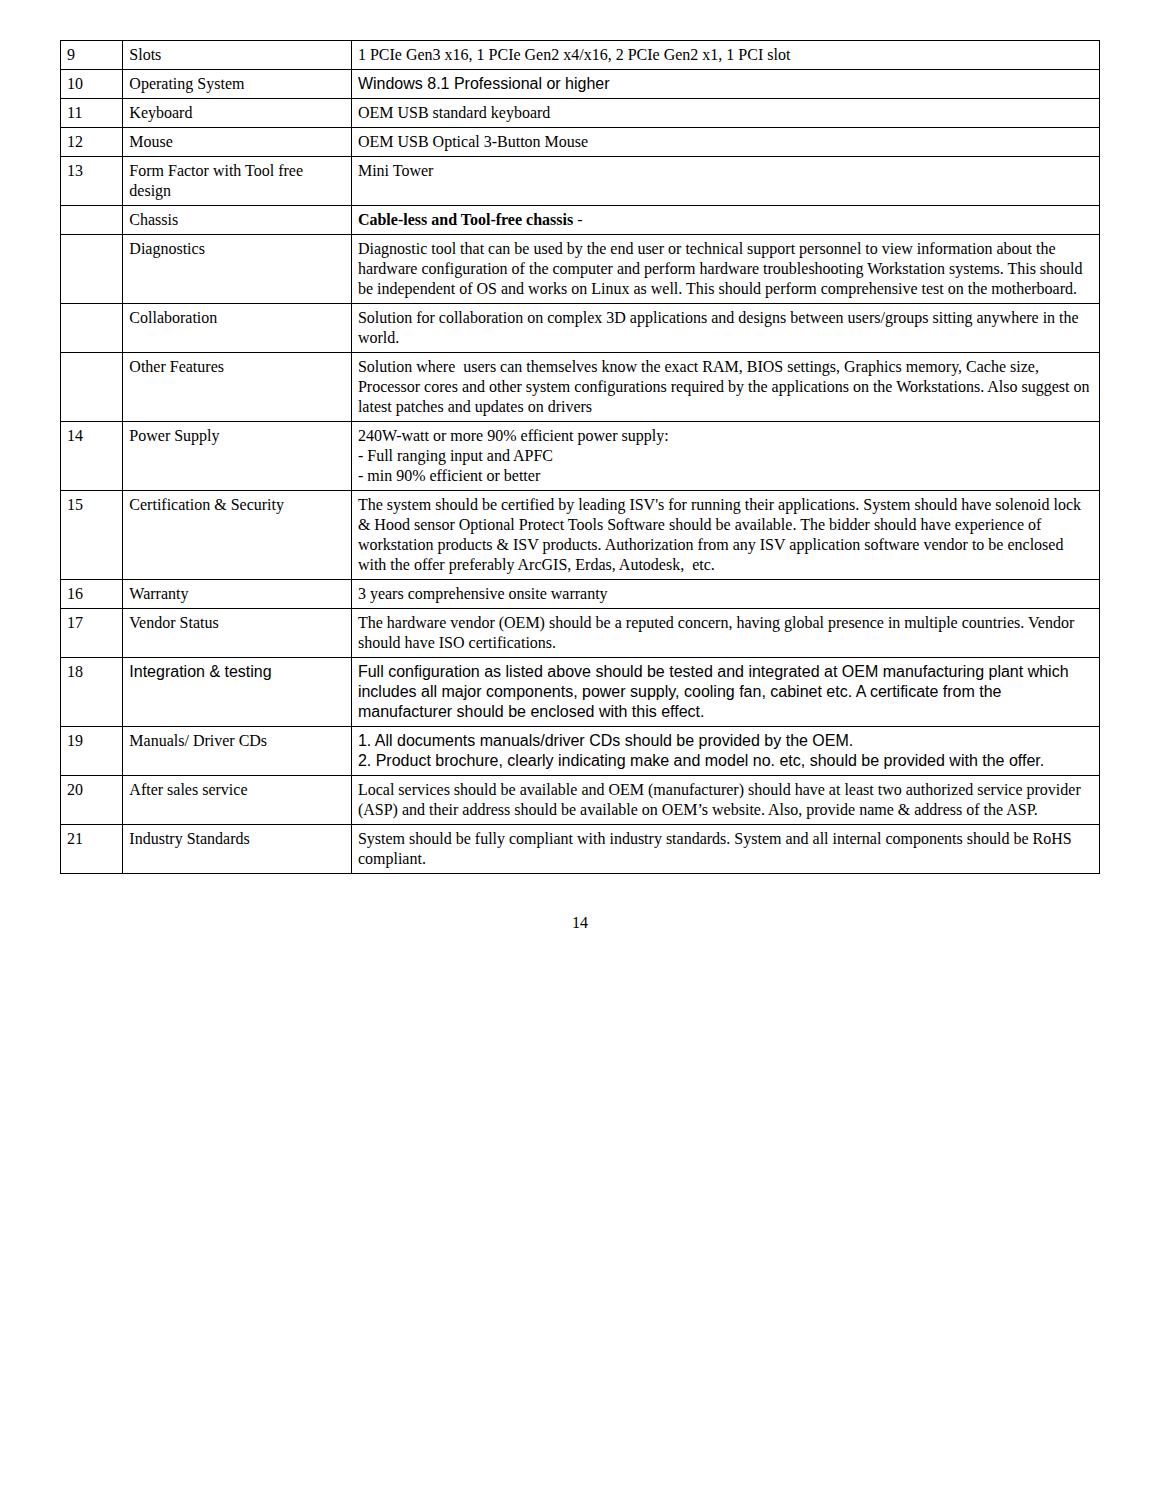| 9 | Slots | 1 PCIe Gen3 x16, 1 PCIe Gen2 x4/x16, 2 PCIe Gen2 x1, 1 PCI slot |
| 10 | Operating System | Windows 8.1 Professional or higher |
| 11 | Keyboard | OEM USB standard keyboard |
| 12 | Mouse | OEM USB Optical 3-Button Mouse |
| 13 | Form Factor with Tool free design | Mini Tower |
| | Chassis | Cable-less and Tool-free chassis - |
| | Diagnostics | Diagnostic tool that can be used by the end user or technical support personnel to view information about the hardware configuration of the computer and perform hardware troubleshooting Workstation systems. This should be independent of OS and works on Linux as well. This should perform comprehensive test on the motherboard. |
| | Collaboration | Solution for collaboration on complex 3D applications and designs between users/groups sitting anywhere in the world. |
| | Other Features | Solution where users can themselves know the exact RAM, BIOS settings, Graphics memory, Cache size, Processor cores and other system configurations required by the applications on the Workstations. Also suggest on latest patches and updates on drivers |
| 14 | Power Supply | 240W-watt or more 90% efficient power supply: - Full ranging input and APFC - min 90% efficient or better |
| 15 | Certification & Security | The system should be certified by leading ISV's for running their applications. System should have solenoid lock & Hood sensor Optional Protect Tools Software should be available. The bidder should have experience of workstation products & ISV products. Authorization from any ISV application software vendor to be enclosed with the offer preferably ArcGIS, Erdas, Autodesk, etc. |
| 16 | Warranty | 3 years comprehensive onsite warranty |
| 17 | Vendor Status | The hardware vendor (OEM) should be a reputed concern, having global presence in multiple countries. Vendor should have ISO certifications. |
| 18 | Integration & testing | Full configuration as listed above should be tested and integrated at OEM manufacturing plant which includes all major components, power supply, cooling fan, cabinet etc. A certificate from the manufacturer should be enclosed with this effect. |
| 19 | Manuals/ Driver CDs | 1. All documents manuals/driver CDs should be provided by the OEM. 2. Product brochure, clearly indicating make and model no. etc, should be provided with the offer. |
| 20 | After sales service | Local services should be available and OEM (manufacturer) should have at least two authorized service provider (ASP) and their address should be available on OEM’s website. Also, provide name & address of the ASP. |
| 21 | Industry Standards | System should be fully compliant with industry standards. System and all internal components should be RoHS compliant. |
14